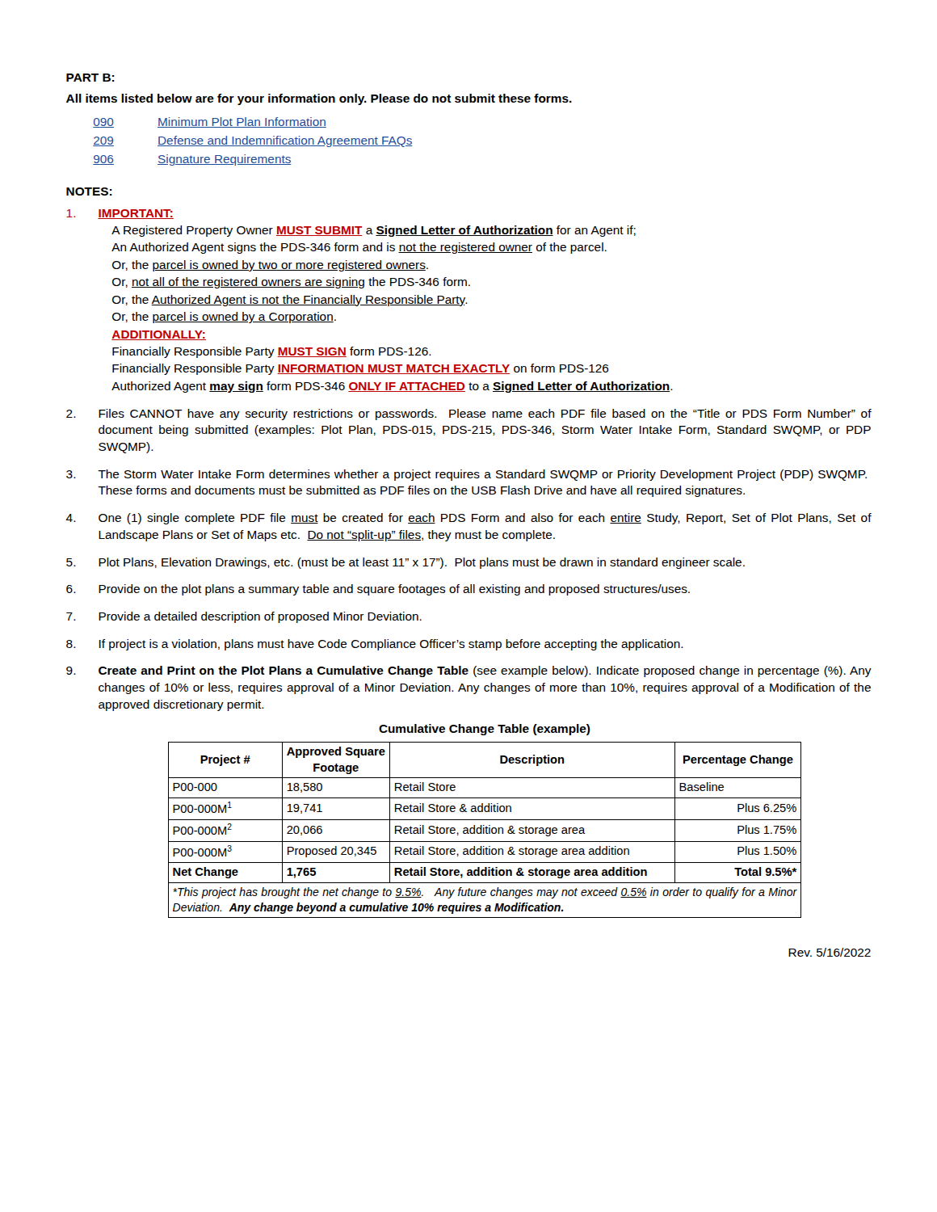PART B:
All items listed below are for your information only. Please do not submit these forms.
| 090 | Minimum Plot Plan Information |
| 209 | Defense and Indemnification Agreement FAQs |
| 906 | Signature Requirements |
NOTES:
IMPORTANT:
A Registered Property Owner MUST SUBMIT a Signed Letter of Authorization for an Agent if;
An Authorized Agent signs the PDS-346 form and is not the registered owner of the parcel.
Or, the parcel is owned by two or more registered owners.
Or, not all of the registered owners are signing the PDS-346 form.
Or, the Authorized Agent is not the Financially Responsible Party.
Or, the parcel is owned by a Corporation.
ADDITIONALLY:
Financially Responsible Party MUST SIGN form PDS-126.
Financially Responsible Party INFORMATION MUST MATCH EXACTLY on form PDS-126
Authorized Agent may sign form PDS-346 ONLY IF ATTACHED to a Signed Letter of Authorization.
Files CANNOT have any security restrictions or passwords. Please name each PDF file based on the “Title or PDS Form Number” of document being submitted (examples: Plot Plan, PDS-015, PDS-215, PDS-346, Storm Water Intake Form, Standard SWQMP, or PDP SWQMP).
The Storm Water Intake Form determines whether a project requires a Standard SWQMP or Priority Development Project (PDP) SWQMP. These forms and documents must be submitted as PDF files on the USB Flash Drive and have all required signatures.
One (1) single complete PDF file must be created for each PDS Form and also for each entire Study, Report, Set of Plot Plans, Set of Landscape Plans or Set of Maps etc. Do not “split-up” files, they must be complete.
Plot Plans, Elevation Drawings, etc. (must be at least 11” x 17”). Plot plans must be drawn in standard engineer scale.
Provide on the plot plans a summary table and square footages of all existing and proposed structures/uses.
Provide a detailed description of proposed Minor Deviation.
If project is a violation, plans must have Code Compliance Officer’s stamp before accepting the application.
Create and Print on the Plot Plans a Cumulative Change Table (see example below). Indicate proposed change in percentage (%). Any changes of 10% or less, requires approval of a Minor Deviation. Any changes of more than 10%, requires approval of a Modification of the approved discretionary permit.
Cumulative Change Table (example)
| Project # | Approved Square Footage | Description | Percentage Change |
| --- | --- | --- | --- |
| P00-000 | 18,580 | Retail Store | Baseline |
| P00-000M 1 | 19,741 | Retail Store & addition | Plus 6.25% |
| P00-000M 2 | 20,066 | Retail Store, addition & storage area | Plus 1.75% |
| P00-000M 3 | Proposed 20,345 | Retail Store, addition & storage area addition | Plus 1.50% |
| Net Change | 1,765 | Retail Store, addition & storage area addition | Total 9.5%* |
| *This project has brought the net change to 9.5% . Any future changes may not exceed 0.5% in order to qualify for a Minor Deviation. Any change beyond a cumulative 10% requires a Modification. |
Rev. 5/16/2022